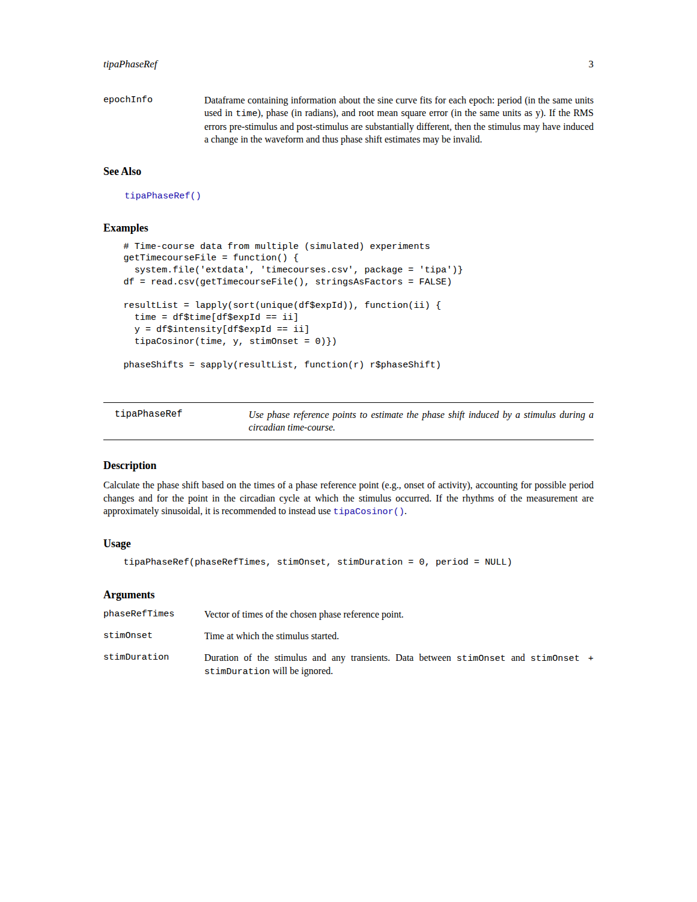tipaPhaseRef 3
epochInfo
Dataframe containing information about the sine curve fits for each epoch: period (in the same units used in time), phase (in radians), and root mean square error (in the same units as y). If the RMS errors pre-stimulus and post-stimulus are substantially different, then the stimulus may have induced a change in the waveform and thus phase shift estimates may be invalid.
See Also
tipaPhaseRef()
Examples
# Time-course data from multiple (simulated) experiments
getTimecourseFile = function() {
  system.file('extdata', 'timecourses.csv', package = 'tipa')}
df = read.csv(getTimecourseFile(), stringsAsFactors = FALSE)

resultList = lapply(sort(unique(df$expId)), function(ii) {
  time = df$time[df$expId == ii]
  y = df$intensity[df$expId == ii]
  tipaCosinor(time, y, stimOnset = 0)})

phaseShifts = sapply(resultList, function(r) r$phaseShift)
tipaPhaseRef
Use phase reference points to estimate the phase shift induced by a stimulus during a circadian time-course.
Description
Calculate the phase shift based on the times of a phase reference point (e.g., onset of activity), accounting for possible period changes and for the point in the circadian cycle at which the stimulus occurred. If the rhythms of the measurement are approximately sinusoidal, it is recommended to instead use tipaCosinor().
Usage
tipaPhaseRef(phaseRefTimes, stimOnset, stimDuration = 0, period = NULL)
Arguments
phaseRefTimes
Vector of times of the chosen phase reference point.
stimOnset
Time at which the stimulus started.
stimDuration
Duration of the stimulus and any transients. Data between stimOnset and stimOnset + stimDuration will be ignored.